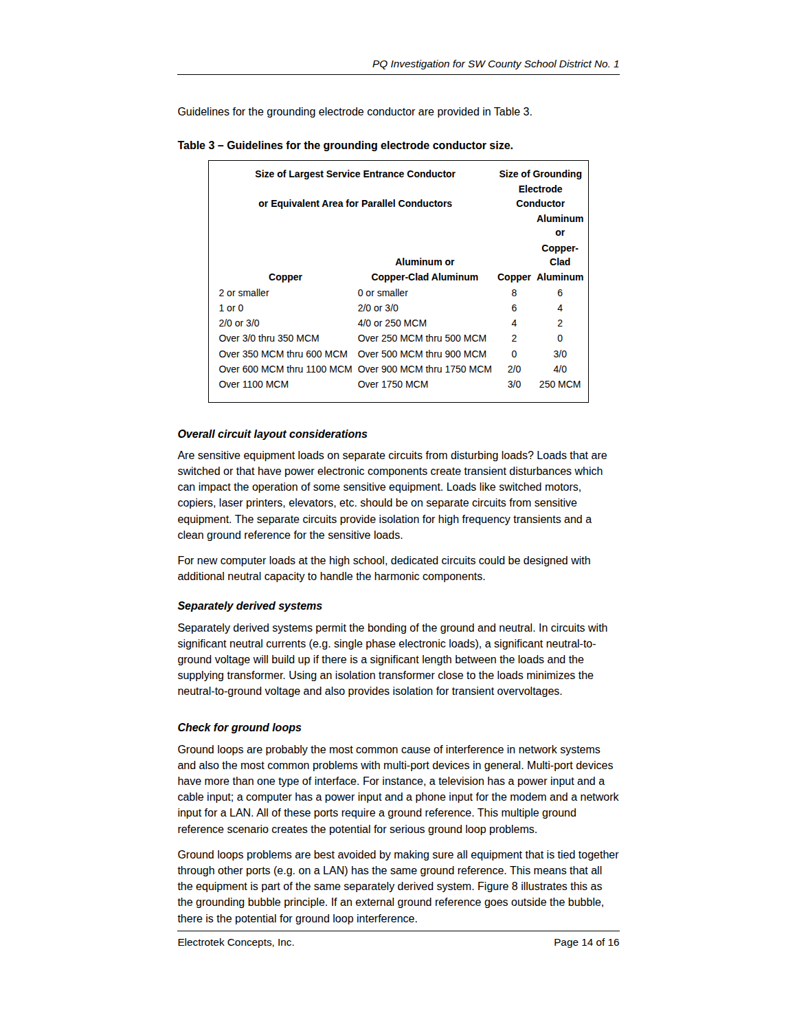PQ Investigation for SW County School District No. 1
Guidelines for the grounding electrode conductor are provided in Table 3.
Table 3 – Guidelines for the grounding electrode conductor size.
| Size of Largest Service Entrance Conductor | Size of Grounding |
| --- | --- |
| or Equivalent Area for Parallel Conductors | Electrode Conductor |
| | | | Aluminum or |
| | Aluminum or | | Copper-Clad |
| Copper | Copper-Clad Aluminum | Copper | Aluminum |
| 2 or smaller | 0 or smaller | 8 | 6 |
| 1 or 0 | 2/0 or 3/0 | 6 | 4 |
| 2/0 or 3/0 | 4/0 or 250 MCM | 4 | 2 |
| Over 3/0 thru 350 MCM | Over 250 MCM thru 500 MCM | 2 | 0 |
| Over 350 MCM thru 600 MCM | Over 500 MCM thru 900 MCM | 0 | 3/0 |
| Over 600 MCM thru 1100 MCM | Over 900 MCM thru 1750 MCM | 2/0 | 4/0 |
| Over 1100 MCM | Over 1750 MCM | 3/0 | 250 MCM |
Overall circuit layout considerations
Are sensitive equipment loads on separate circuits from disturbing loads? Loads that are switched or that have power electronic components create transient disturbances which can impact the operation of some sensitive equipment. Loads like switched motors, copiers, laser printers, elevators, etc. should be on separate circuits from sensitive equipment. The separate circuits provide isolation for high frequency transients and a clean ground reference for the sensitive loads.
For new computer loads at the high school, dedicated circuits could be designed with additional neutral capacity to handle the harmonic components.
Separately derived systems
Separately derived systems permit the bonding of the ground and neutral. In circuits with significant neutral currents (e.g. single phase electronic loads), a significant neutral-to-ground voltage will build up if there is a significant length between the loads and the supplying transformer. Using an isolation transformer close to the loads minimizes the neutral-to-ground voltage and also provides isolation for transient overvoltages.
Check for ground loops
Ground loops are probably the most common cause of interference in network systems and also the most common problems with multi-port devices in general. Multi-port devices have more than one type of interface. For instance, a television has a power input and a cable input; a computer has a power input and a phone input for the modem and a network input for a LAN. All of these ports require a ground reference. This multiple ground reference scenario creates the potential for serious ground loop problems.
Ground loops problems are best avoided by making sure all equipment that is tied together through other ports (e.g. on a LAN) has the same ground reference. This means that all the equipment is part of the same separately derived system. Figure 8 illustrates this as the grounding bubble principle. If an external ground reference goes outside the bubble, there is the potential for ground loop interference.
Electrotek Concepts, Inc. Page 14 of 16